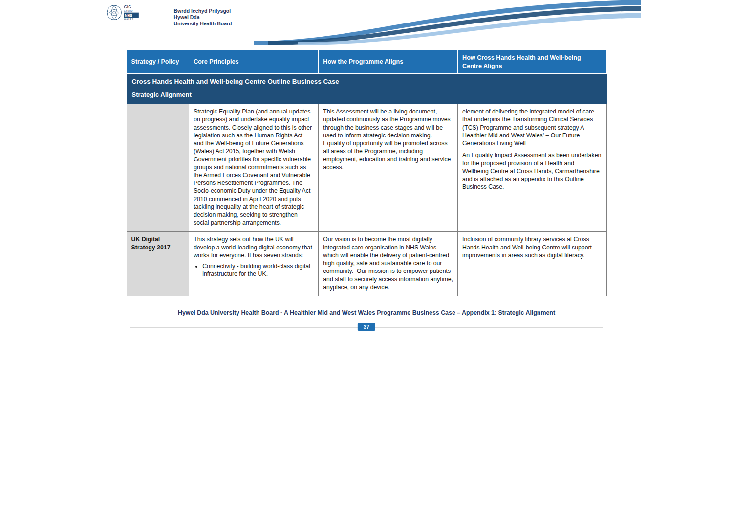GIG CYMRU NHS WALES
Bwrdd Iechyd Prifysgol
Hywel Dda
University Health Board
| Cross Hands Health and Well-being Centre Outline Business Case |
| Strategic Alignment |
| Strategy / Policy | Core Principles | How the Programme Aligns | How Cross Hands Health and Well-being Centre Aligns |
| | Strategic Equality Plan (and annual updates on progress) and undertake equality impact assessments. Closely aligned to this is other legislation such as the Human Rights Act and the Well-being of Future Generations (Wales) Act 2015, together with Welsh Government priorities for specific vulnerable groups and national commitments such as the Armed Forces Covenant and Vulnerable Persons Resettlement Programmes. The Socio-economic Duty under the Equality Act 2010 commenced in April 2020 and puts tackling inequality at the heart of strategic decision making, seeking to strengthen social partnership arrangements. | This Assessment will be a living document, updated continuously as the Programme moves through the business case stages and will be used to inform strategic decision making. Equality of opportunity will be promoted across all areas of the Programme, including employment, education and training and service access. | element of delivering the integrated model of care that underpins the Transforming Clinical Services (TCS) Programme and subsequent strategy A Healthier Mid and West Wales' – Our Future Generations Living Well An Equality Impact Assessment as been undertaken for the proposed provision of a Health and Wellbeing Centre at Cross Hands, Carmarthenshire and is attached as an appendix to this Outline Business Case. |
| UK Digital Strategy 2017 | This strategy sets out how the UK will develop a world-leading digital economy that works for everyone. It has seven strands: Connectivity - building world-class digital infrastructure for the UK. | Our vision is to become the most digitally integrated care organisation in NHS Wales which will enable the delivery of patient-centred high quality, safe and sustainable care to our community. Our mission is to empower patients and staff to securely access information anytime, anyplace, on any device. | Inclusion of community library services at Cross Hands Health and Well-being Centre will support improvements in areas such as digital literacy. |
Hywel Dda University Health Board - A Healthier Mid and West Wales Programme Business Case – Appendix 1: Strategic Alignment
37